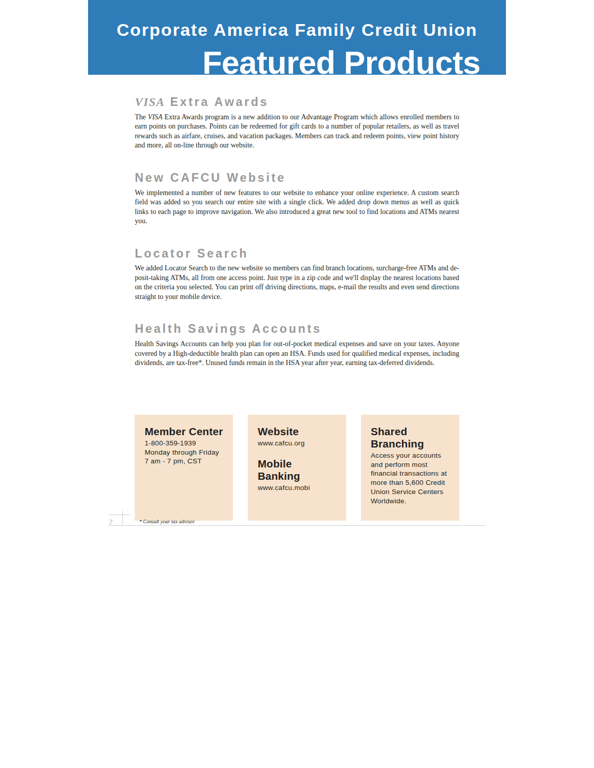Corporate America Family Credit Union
Featured Products
VISA Extra Awards
The VISA Extra Awards program is a new addition to our Advantage Program which allows enrolled members to earn points on purchases. Points can be redeemed for gift cards to a number of popular retailers, as well as travel rewards such as airfare, cruises, and vacation packages. Members can track and redeem points, view point history and more, all on-line through our website.
New CAFCU Website
We implemented a number of new features to our website to enhance your online experience. A custom search field was added so you search our entire site with a single click. We added drop down menus as well as quick links to each page to improve navigation. We also introduced a great new tool to find locations and ATMs nearest you.
Locator Search
We added Locator Search to the new website so members can find branch locations, surcharge-free ATMs and deposit-taking ATMs, all from one access point. Just type in a zip code and we'll display the nearest locations based on the criteria you selected. You can print off driving directions, maps, e-mail the results and even send directions straight to your mobile device.
Health Savings Accounts
Health Savings Accounts can help you plan for out-of-pocket medical expenses and save on your taxes. Anyone covered by a High-deductible health plan can open an HSA. Funds used for qualified medical expenses, including dividends, are tax-free*. Unused funds remain in the HSA year after year, earning tax-deferred dividends.
Member Center
1-800-359-1939
Monday through Friday
7 am - 7 pm, CST
Website
www.cafcu.org
Mobile Banking
www.cafcu.mobi
Shared Branching
Access your accounts and perform most financial transactions at more than 5,600 Credit Union Service Centers Worldwide.
* Consult your tax advisor.
7